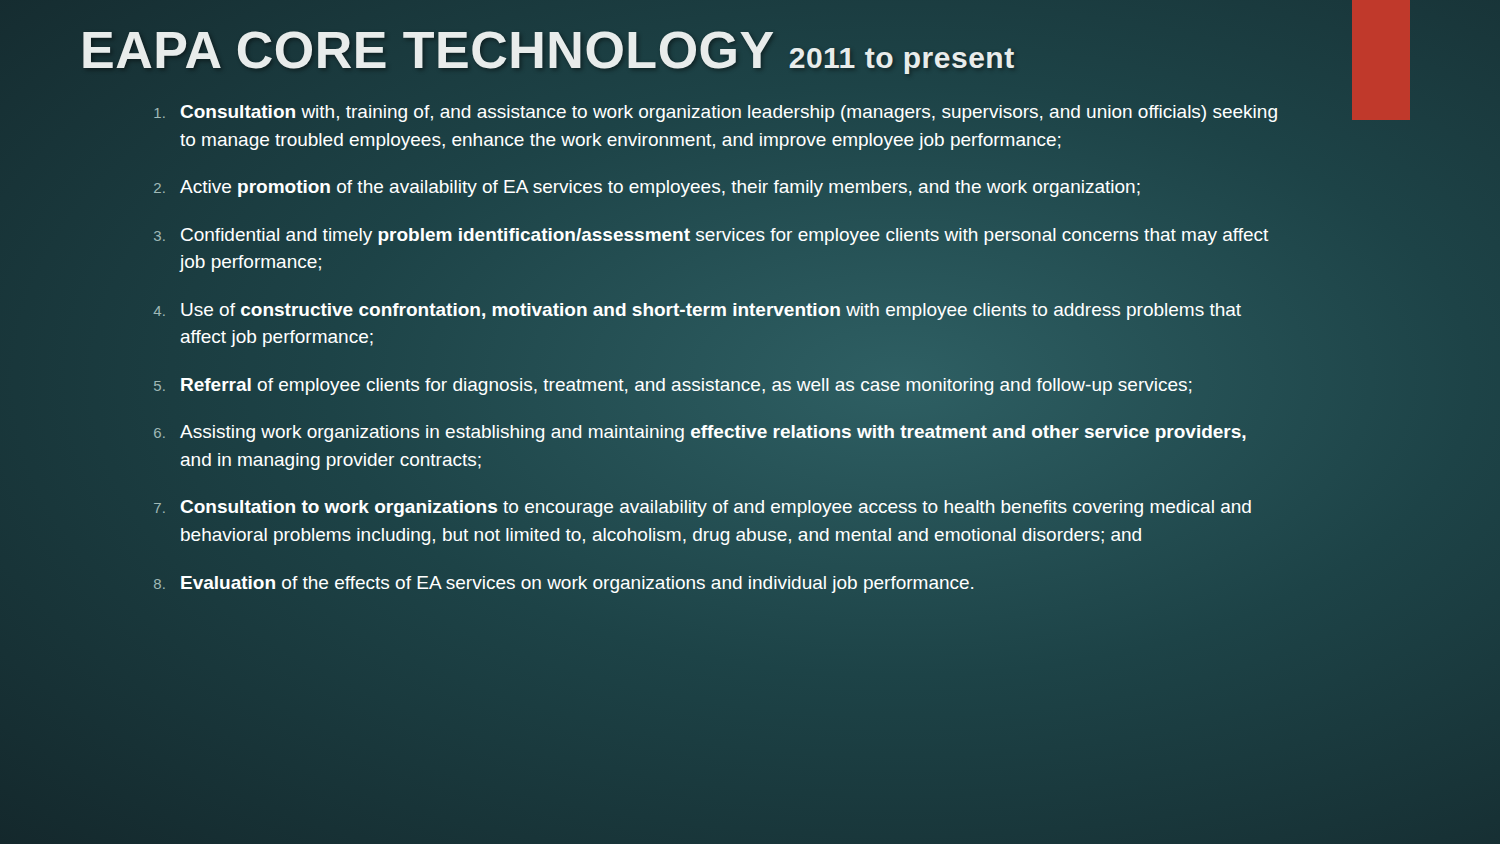EAPA CORE TECHNOLOGY 2011 to present
Consultation with, training of, and assistance to work organization leadership (managers, supervisors, and union officials) seeking to manage troubled employees, enhance the work environment, and improve employee job performance;
Active promotion of the availability of EA services to employees, their family members, and the work organization;
Confidential and timely problem identification/assessment services for employee clients with personal concerns that may affect job performance;
Use of constructive confrontation, motivation and short-term intervention with employee clients to address problems that affect job performance;
Referral of employee clients for diagnosis, treatment, and assistance, as well as case monitoring and follow-up services;
Assisting work organizations in establishing and maintaining effective relations with treatment and other service providers, and in managing provider contracts;
Consultation to work organizations to encourage availability of and employee access to health benefits covering medical and behavioral problems including, but not limited to, alcoholism, drug abuse, and mental and emotional disorders; and
Evaluation of the effects of EA services on work organizations and individual job performance.